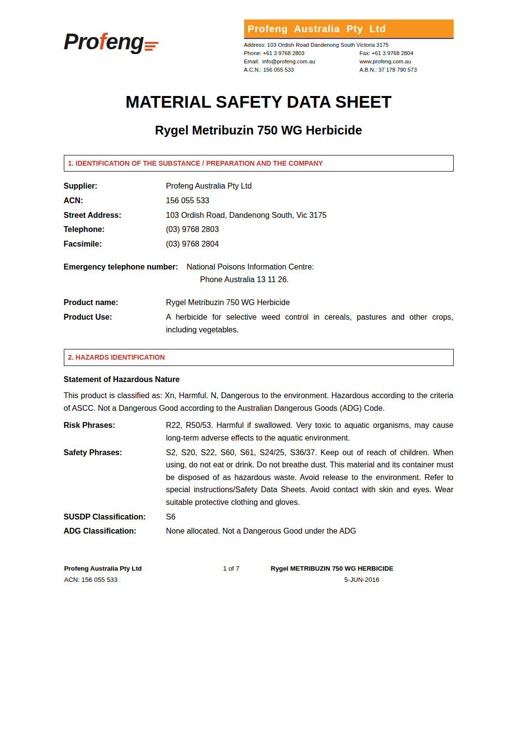Pro feng
Profeng Australia Pty Ltd
| Address: 103 Ordish Road Dandenong South Victoria 3175 |
| Phone: +61 3 9768 2803 | Fax: +61 3 9768 2804 |
| Email: info@profeng.com.au | www.profeng.com.au |
| A.C.N.: 156 055 533 | A.B.N.: 37 178 790 573 |
MATERIAL SAFETY DATA SHEET
Rygel Metribuzin 750 WG Herbicide
1. IDENTIFICATION OF THE SUBSTANCE / PREPARATION AND THE COMPANY
| Supplier: | Profeng Australia Pty Ltd |
| ACN: | 156 055 533 |
| Street Address: | 103 Ordish Road, Dandenong South, Vic 3175 |
| Telephone: | (03) 9768 2803 |
| Facsimile: | (03) 9768 2804 |
Emergency telephone number: National Poisons Information Centre:
Phone Australia 13 11 26.
| Product name: | Rygel Metribuzin 750 WG Herbicide |
| Product Use: | A herbicide for selective weed control in cereals, pastures and other crops, including vegetables. |
2. HAZARDS IDENTIFICATION
Statement of Hazardous Nature
This product is classified as: Xn, Harmful. N, Dangerous to the environment. Hazardous according to the criteria of ASCC. Not a Dangerous Good according to the Australian Dangerous Goods (ADG) Code.
| Risk Phrases: | R22, R50/53. Harmful if swallowed. Very toxic to aquatic organisms, may cause long-term adverse effects to the aquatic environment. |
| Safety Phrases: | S2, S20, S22, S60, S61, S24/25, S36/37. Keep out of reach of children. When using, do not eat or drink. Do not breathe dust. This material and its container must be disposed of as hazardous waste. Avoid release to the environment. Refer to special instructions/Safety Data Sheets. Avoid contact with skin and eyes. Wear suitable protective clothing and gloves. |
| SUSDP Classification: | S6 |
| ADG Classification: | None allocated. Not a Dangerous Good under the ADG |
| Profeng Australia Pty Ltd | 1 of 7 | Rygel METRIBUZIN 750 WG HERBICIDE |
| ACN: 156 055 533 | | 5-JUN-2016 |